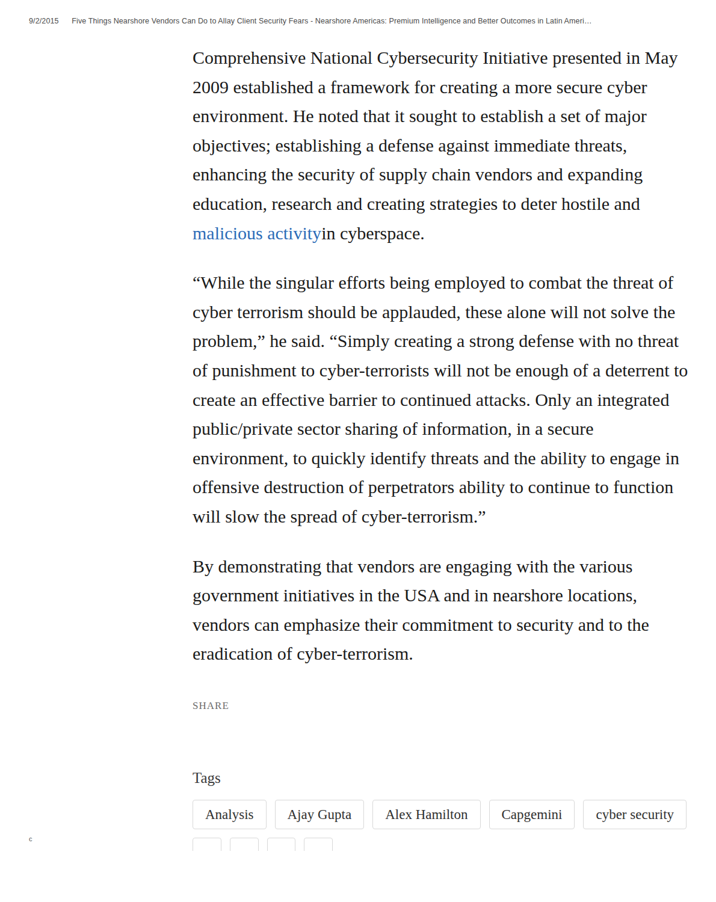9/2/2015 Five Things Nearshore Vendors Can Do to Allay Client Security Fears - Nearshore Americas: Premium Intelligence and Better Outcomes in Latin Ameri…
Comprehensive National Cybersecurity Initiative presented in May 2009 established a framework for creating a more secure cyber environment. He noted that it sought to establish a set of major objectives; establishing a defense against immediate threats, enhancing the security of supply chain vendors and expanding education, research and creating strategies to deter hostile and malicious activityin cyberspace.
“While the singular efforts being employed to combat the threat of cyber terrorism should be applauded, these alone will not solve the problem,” he said. “Simply creating a strong defense with no threat of punishment to cyber-terrorists will not be enough of a deterrent to create an effective barrier to continued attacks. Only an integrated public/private sector sharing of information, in a secure environment, to quickly identify threats and the ability to engage in offensive destruction of perpetrators ability to continue to function will slow the spread of cyber-terrorism.”
By demonstrating that vendors are engaging with the various government initiatives in the USA and in nearshore locations, vendors can emphasize their commitment to security and to the eradication of cyber-terrorism.
SHARE
Tags
Analysis Ajay Gupta Alex Hamilton Capgemini cyber security
c